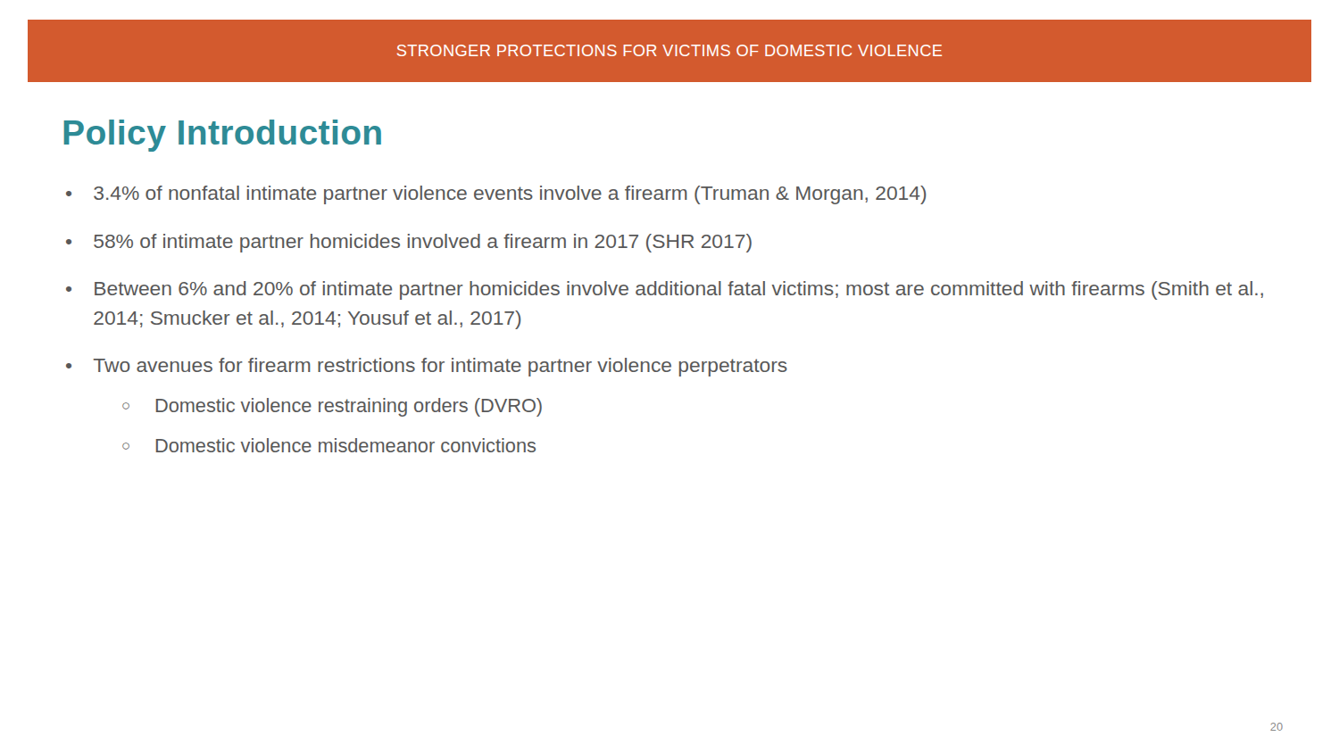Stronger Protections for Victims of Domestic Violence
Policy Introduction
3.4% of nonfatal intimate partner violence events involve a firearm (Truman & Morgan, 2014)
58% of intimate partner homicides involved a firearm in 2017 (SHR 2017)
Between 6% and 20% of intimate partner homicides involve additional fatal victims; most are committed with firearms (Smith et al., 2014; Smucker et al., 2014; Yousuf et al., 2017)
Two avenues for firearm restrictions for intimate partner violence perpetrators
Domestic violence restraining orders (DVRO)
Domestic violence misdemeanor convictions
20